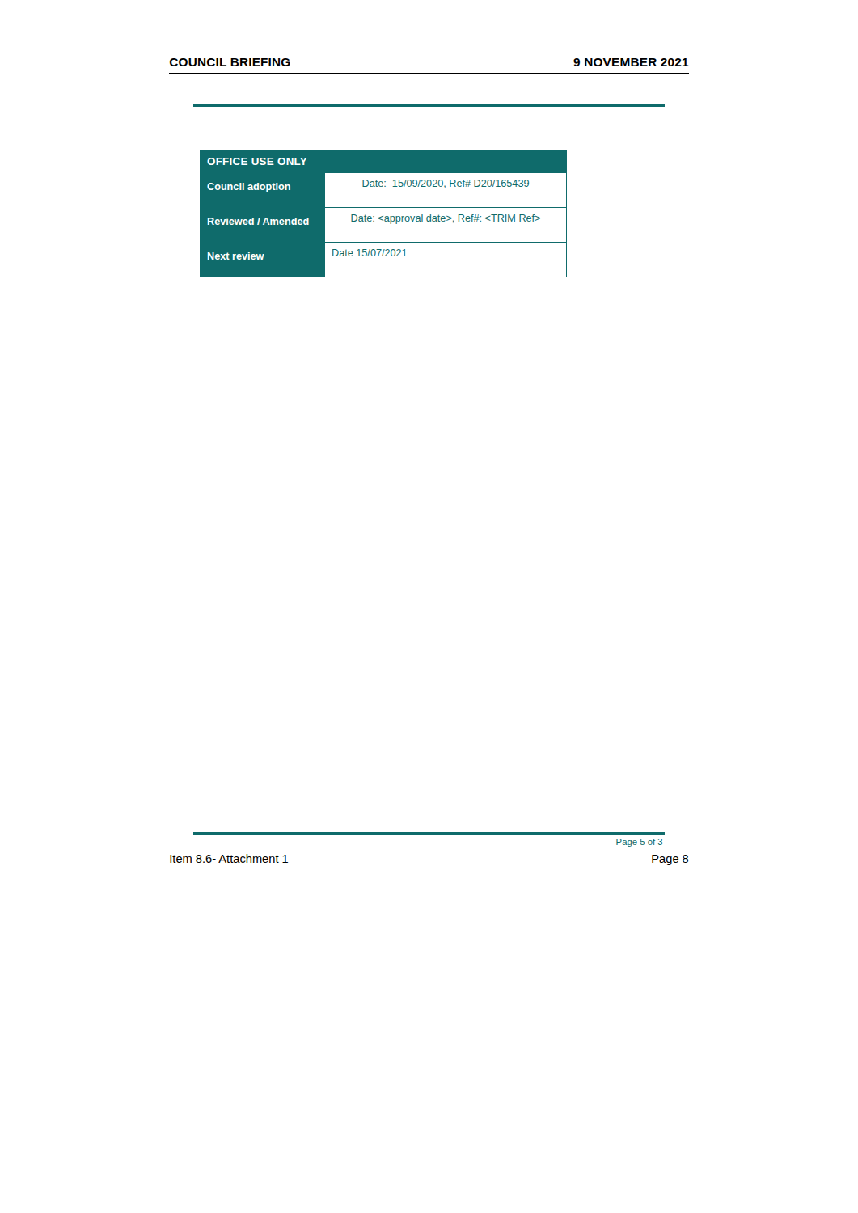COUNCIL BRIEFING 9 NOVEMBER 2021
| OFFICE USE ONLY |
| Council adoption | Date: 15/09/2020, Ref# D20/165439 |
| Reviewed / Amended | Date: <approval date>, Ref#: <TRIM Ref> |
| Next review | Date 15/07/2021 |
Page 5 of 3
Item 8.6- Attachment 1 Page 8